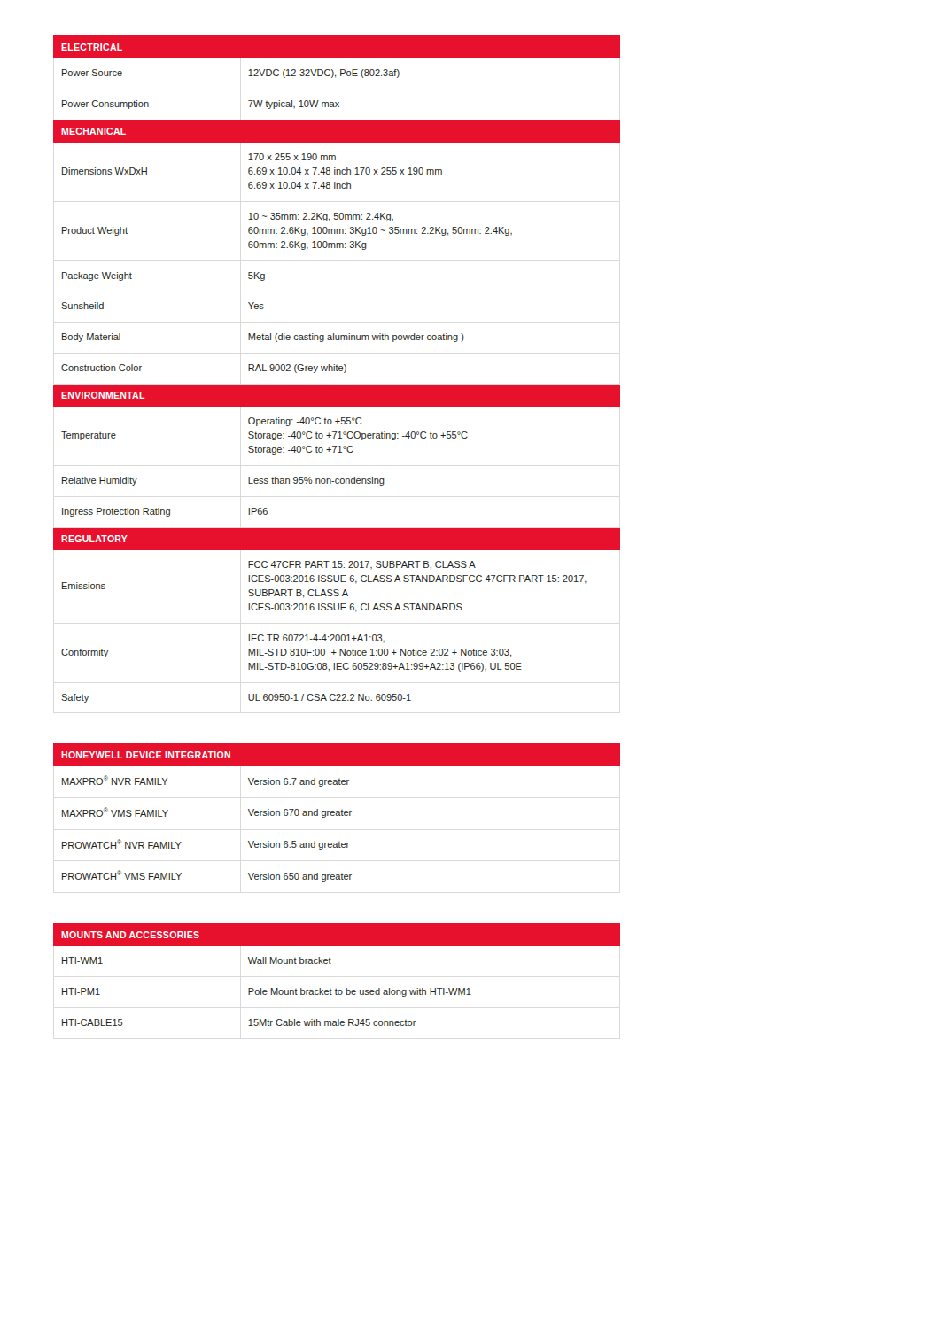| ELECTRICAL |
| --- |
| Power Source | 12VDC (12-32VDC), PoE (802.3af) |
| Power Consumption | 7W typical, 10W max |
| MECHANICAL |
| Dimensions WxDxH | 170 x 255 x 190 mm 6.69 x 10.04 x 7.48 inch 170 x 255 x 190 mm 6.69 x 10.04 x 7.48 inch |
| Product Weight | 10 ~ 35mm: 2.2Kg, 50mm: 2.4Kg, 60mm: 2.6Kg, 100mm: 3Kg10 ~ 35mm: 2.2Kg, 50mm: 2.4Kg, 60mm: 2.6Kg, 100mm: 3Kg |
| Package Weight | 5Kg |
| Sunsheild | Yes |
| Body Material | Metal (die casting aluminum with powder coating ) |
| Construction Color | RAL 9002 (Grey white) |
| ENVIRONMENTAL |
| Temperature | Operating: -40°C to +55°C Storage: -40°C to +71°COperating: -40°C to +55°C Storage: -40°C to +71°C |
| Relative Humidity | Less than 95% non-condensing |
| Ingress Protection Rating | IP66 |
| REGULATORY |
| Emissions | FCC 47CFR PART 15: 2017, SUBPART B, CLASS A ICES-003:2016 ISSUE 6, CLASS A STANDARDSFCC 47CFR PART 15: 2017, SUBPART B, CLASS A ICES-003:2016 ISSUE 6, CLASS A STANDARDS |
| Conformity | IEC TR 60721-4-4:2001+A1:03, MIL-STD 810F:00 + Notice 1:00 + Notice 2:02 + Notice 3:03, MIL-STD-810G:08, IEC 60529:89+A1:99+A2:13 (IP66), UL 50E |
| Safety | UL 60950-1 / CSA C22.2 No. 60950-1 |
| HONEYWELL DEVICE INTEGRATION |
| --- |
| MAXPRO ® NVR FAMILY | Version 6.7 and greater |
| MAXPRO ® VMS FAMILY | Version 670 and greater |
| PROWATCH ® NVR FAMILY | Version 6.5 and greater |
| PROWATCH ® VMS FAMILY | Version 650 and greater |
| MOUNTS AND ACCESSORIES |
| --- |
| HTI-WM1 | Wall Mount bracket |
| HTI-PM1 | Pole Mount bracket to be used along with HTI-WM1 |
| HTI-CABLE15 | 15Mtr Cable with male RJ45 connector |